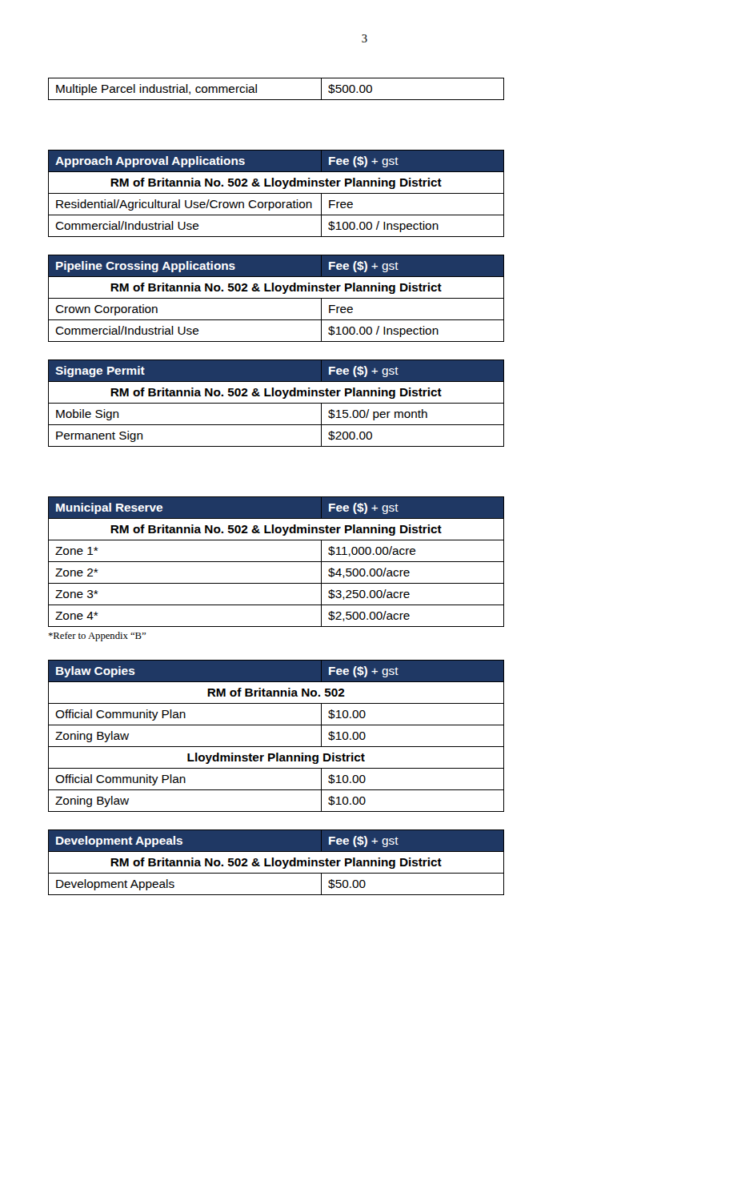3
| Multiple Parcel industrial, commercial | $500.00 |
| Approach Approval Applications | Fee ($) + gst |
| --- | --- |
| RM of Britannia No. 502 & Lloydminster Planning District |
| Residential/Agricultural Use/Crown Corporation | Free |
| Commercial/Industrial Use | $100.00 / Inspection |
| Pipeline Crossing Applications | Fee ($) + gst |
| --- | --- |
| RM of Britannia No. 502 & Lloydminster Planning District |
| Crown Corporation | Free |
| Commercial/Industrial Use | $100.00 / Inspection |
| Signage Permit | Fee ($) + gst |
| --- | --- |
| RM of Britannia No. 502 & Lloydminster Planning District |
| Mobile Sign | $15.00/ per month |
| Permanent Sign | $200.00 |
| Municipal Reserve | Fee ($) + gst |
| --- | --- |
| RM of Britannia No. 502 & Lloydminster Planning District |
| Zone 1* | $11,000.00/acre |
| Zone 2* | $4,500.00/acre |
| Zone 3* | $3,250.00/acre |
| Zone 4* | $2,500.00/acre |
*Refer to Appendix “B”
| Bylaw Copies | Fee ($) + gst |
| --- | --- |
| RM of Britannia No. 502 |
| Official Community Plan | $10.00 |
| Zoning Bylaw | $10.00 |
| Lloydminster Planning District |
| Official Community Plan | $10.00 |
| Zoning Bylaw | $10.00 |
| Development Appeals | Fee ($) + gst |
| --- | --- |
| RM of Britannia No. 502 & Lloydminster Planning District |
| Development Appeals | $50.00 |